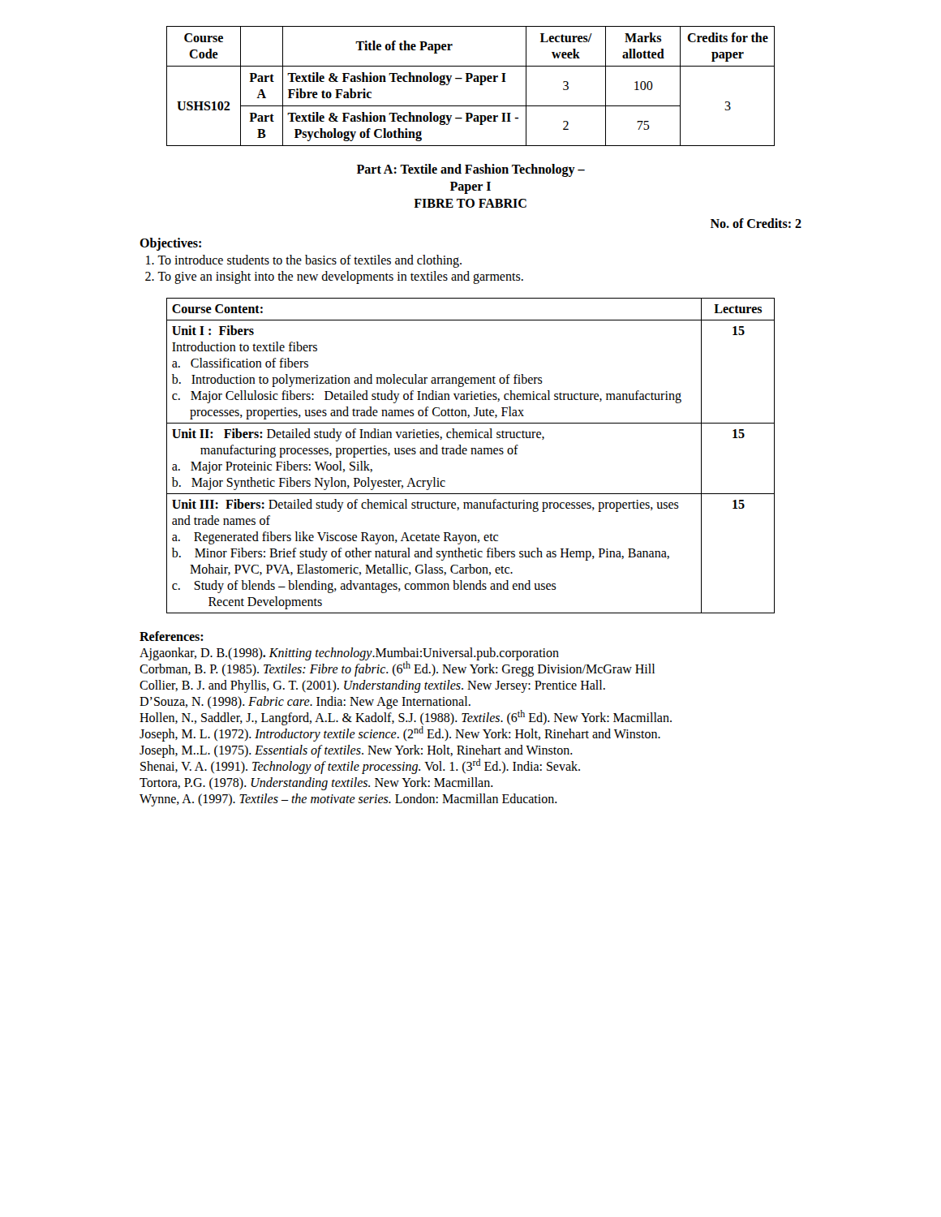| Course Code | | Title of the Paper | Lectures/ week | Marks allotted | Credits for the paper |
| --- | --- | --- | --- | --- | --- |
| USHS102 | Part A | Textile & Fashion Technology – Paper I Fibre to Fabric | 3 | 100 | 3 |
| Part B | Textile & Fashion Technology – Paper II - Psychology of Clothing | 2 | 75 |
Part A: Textile and Fashion Technology –
Paper I
FIBRE TO FABRIC
No. of Credits: 2
Objectives:
To introduce students to the basics of textiles and clothing.
To give an insight into the new developments in textiles and garments.
| Course Content: | Lectures |
| --- | --- |
| Unit I : Fibers Introduction to textile fibers a. Classification of fibers b. Introduction to polymerization and molecular arrangement of fibers c. Major Cellulosic fibers: Detailed study of Indian varieties, chemical structure, manufacturing processes, properties, uses and trade names of Cotton, Jute, Flax | 15 |
| Unit II: Fibers: Detailed study of Indian varieties, chemical structure, manufacturing processes, properties, uses and trade names of a. Major Proteinic Fibers: Wool, Silk, b. Major Synthetic Fibers Nylon, Polyester, Acrylic | 15 |
| Unit III: Fibers: Detailed study of chemical structure, manufacturing processes, properties, uses and trade names of a. Regenerated fibers like Viscose Rayon, Acetate Rayon, etc b. Minor Fibers: Brief study of other natural and synthetic fibers such as Hemp, Pina, Banana, Mohair, PVC, PVA, Elastomeric, Metallic, Glass, Carbon, etc. c. Study of blends – blending, advantages, common blends and end uses Recent Developments | 15 |
References:
Ajgaonkar, D. B.(1998). Knitting technology.Mumbai:Universal.pub.corporation
Corbman, B. P. (1985). Textiles: Fibre to fabric. (6th Ed.). New York: Gregg Division/McGraw Hill
Collier, B. J. and Phyllis, G. T. (2001). Understanding textiles. New Jersey: Prentice Hall.
D’Souza, N. (1998). Fabric care. India: New Age International.
Hollen, N., Saddler, J., Langford, A.L. & Kadolf, S.J. (1988). Textiles. (6th Ed). New York: Macmillan.
Joseph, M. L. (1972). Introductory textile science. (2nd Ed.). New York: Holt, Rinehart and Winston.
Joseph, M..L. (1975). Essentials of textiles. New York: Holt, Rinehart and Winston.
Shenai, V. A. (1991). Technology of textile processing. Vol. 1. (3rd Ed.). India: Sevak.
Tortora, P.G. (1978). Understanding textiles. New York: Macmillan.
Wynne, A. (1997). Textiles – the motivate series. London: Macmillan Education.